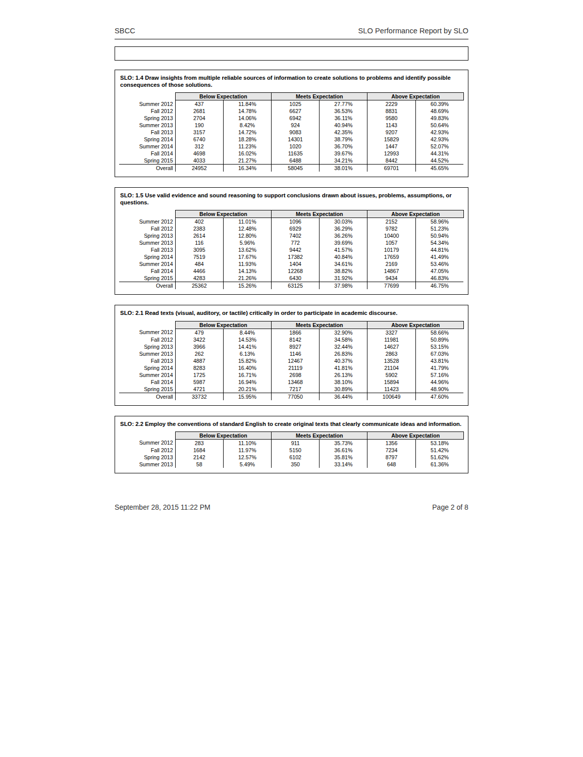SBCC
SLO Performance Report by SLO
SLO: 1.4 Draw insights from multiple reliable sources of information to create solutions to problems and identify possible consequences of those solutions.
| | Below Expectation | Meets Expectation | Above Expectation |
| --- | --- | --- | --- |
| Summer 2012 | 437 | 11.84% | 1025 | 27.77% | 2229 | 60.39% |
| Fall 2012 | 2681 | 14.78% | 6627 | 36.53% | 8831 | 48.69% |
| Spring 2013 | 2704 | 14.06% | 6942 | 36.11% | 9580 | 49.83% |
| Summer 2013 | 190 | 8.42% | 924 | 40.94% | 1143 | 50.64% |
| Fall 2013 | 3157 | 14.72% | 9083 | 42.35% | 9207 | 42.93% |
| Spring 2014 | 6740 | 18.28% | 14301 | 38.79% | 15829 | 42.93% |
| Summer 2014 | 312 | 11.23% | 1020 | 36.70% | 1447 | 52.07% |
| Fall 2014 | 4698 | 16.02% | 11635 | 39.67% | 12993 | 44.31% |
| Spring 2015 | 4033 | 21.27% | 6488 | 34.21% | 8442 | 44.52% |
| Overall | 24952 | 16.34% | 58045 | 38.01% | 69701 | 45.65% |
SLO: 1.5 Use valid evidence and sound reasoning to support conclusions drawn about issues, problems, assumptions, or questions.
| | Below Expectation | Meets Expectation | Above Expectation |
| --- | --- | --- | --- |
| Summer 2012 | 402 | 11.01% | 1096 | 30.03% | 2152 | 58.96% |
| Fall 2012 | 2383 | 12.48% | 6929 | 36.29% | 9782 | 51.23% |
| Spring 2013 | 2614 | 12.80% | 7402 | 36.26% | 10400 | 50.94% |
| Summer 2013 | 116 | 5.96% | 772 | 39.69% | 1057 | 54.34% |
| Fall 2013 | 3095 | 13.62% | 9442 | 41.57% | 10179 | 44.81% |
| Spring 2014 | 7519 | 17.67% | 17382 | 40.84% | 17659 | 41.49% |
| Summer 2014 | 484 | 11.93% | 1404 | 34.61% | 2169 | 53.46% |
| Fall 2014 | 4466 | 14.13% | 12268 | 38.82% | 14867 | 47.05% |
| Spring 2015 | 4283 | 21.26% | 6430 | 31.92% | 9434 | 46.83% |
| Overall | 25362 | 15.26% | 63125 | 37.98% | 77699 | 46.75% |
SLO: 2.1 Read texts (visual, auditory, or tactile) critically in order to participate in academic discourse.
| | Below Expectation | Meets Expectation | Above Expectation |
| --- | --- | --- | --- |
| Summer 2012 | 479 | 8.44% | 1866 | 32.90% | 3327 | 58.66% |
| Fall 2012 | 3422 | 14.53% | 8142 | 34.58% | 11981 | 50.89% |
| Spring 2013 | 3966 | 14.41% | 8927 | 32.44% | 14627 | 53.15% |
| Summer 2013 | 262 | 6.13% | 1146 | 26.83% | 2863 | 67.03% |
| Fall 2013 | 4887 | 15.82% | 12467 | 40.37% | 13528 | 43.81% |
| Spring 2014 | 8283 | 16.40% | 21119 | 41.81% | 21104 | 41.79% |
| Summer 2014 | 1725 | 16.71% | 2698 | 26.13% | 5902 | 57.16% |
| Fall 2014 | 5987 | 16.94% | 13468 | 38.10% | 15894 | 44.96% |
| Spring 2015 | 4721 | 20.21% | 7217 | 30.89% | 11423 | 48.90% |
| Overall | 33732 | 15.95% | 77050 | 36.44% | 100649 | 47.60% |
SLO: 2.2 Employ the conventions of standard English to create original texts that clearly communicate ideas and information.
| | Below Expectation | Meets Expectation | Above Expectation |
| --- | --- | --- | --- |
| Summer 2012 | 283 | 11.10% | 911 | 35.73% | 1356 | 53.18% |
| Fall 2012 | 1684 | 11.97% | 5150 | 36.61% | 7234 | 51.42% |
| Spring 2013 | 2142 | 12.57% | 6102 | 35.81% | 8797 | 51.62% |
| Summer 2013 | 58 | 5.49% | 350 | 33.14% | 648 | 61.36% |
September 28, 2015 11:22 PM
Page 2 of 8